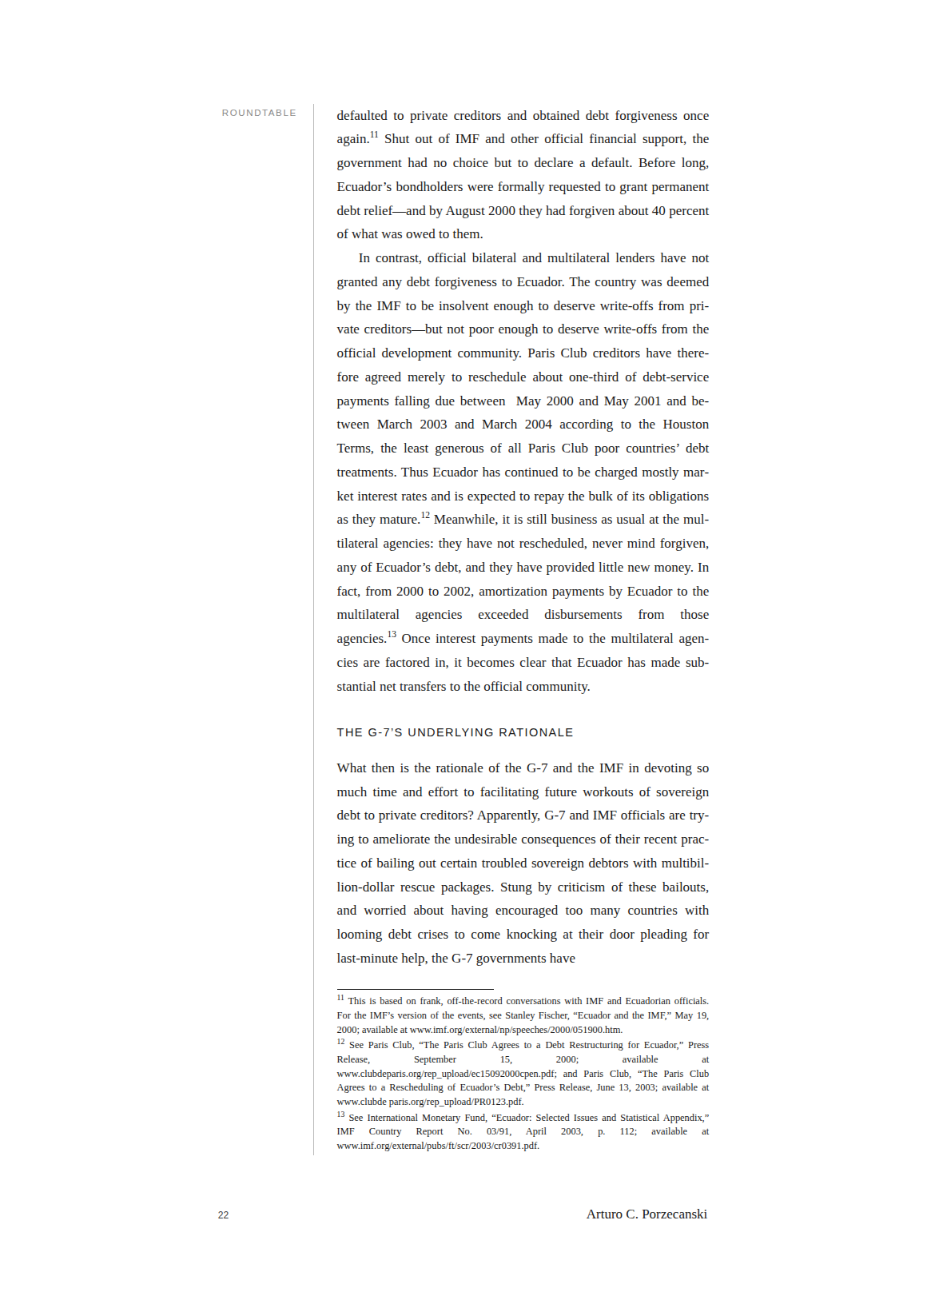Roundtable
defaulted to private creditors and obtained debt forgiveness once again.11 Shut out of IMF and other official financial support, the government had no choice but to declare a default. Before long, Ecuador’s bondholders were formally requested to grant permanent debt relief—and by August 2000 they had forgiven about 40 percent of what was owed to them.
In contrast, official bilateral and multilateral lenders have not granted any debt forgiveness to Ecuador. The country was deemed by the IMF to be insolvent enough to deserve write-offs from private creditors—but not poor enough to deserve write-offs from the official development community. Paris Club creditors have therefore agreed merely to reschedule about one-third of debt-service payments falling due between May 2000 and May 2001 and between March 2003 and March 2004 according to the Houston Terms, the least generous of all Paris Club poor countries’ debt treatments. Thus Ecuador has continued to be charged mostly market interest rates and is expected to repay the bulk of its obligations as they mature.12 Meanwhile, it is still business as usual at the multilateral agencies: they have not rescheduled, never mind forgiven, any of Ecuador’s debt, and they have provided little new money. In fact, from 2000 to 2002, amortization payments by Ecuador to the multilateral agencies exceeded disbursements from those agencies.13 Once interest payments made to the multilateral agencies are factored in, it becomes clear that Ecuador has made substantial net transfers to the official community.
The G-7’s Underlying Rationale
What then is the rationale of the G-7 and the IMF in devoting so much time and effort to facilitating future workouts of sovereign debt to private creditors? Apparently, G-7 and IMF officials are trying to ameliorate the undesirable consequences of their recent practice of bailing out certain troubled sovereign debtors with multibillion-dollar rescue packages. Stung by criticism of these bailouts, and worried about having encouraged too many countries with looming debt crises to come knocking at their door pleading for last-minute help, the G-7 governments have
11 This is based on frank, off-the-record conversations with IMF and Ecuadorian officials. For the IMF’s version of the events, see Stanley Fischer, “Ecuador and the IMF,” May 19, 2000; available at www.imf.org/external/np/speeches/2000/051900.htm.
12 See Paris Club, “The Paris Club Agrees to a Debt Restructuring for Ecuador,” Press Release, September 15, 2000; available at www.clubdeparis.org/rep_upload/ec15092000cpen.pdf; and Paris Club, “The Paris Club Agrees to a Rescheduling of Ecuador’s Debt,” Press Release, June 13, 2003; available at www.clubde paris.org/rep_upload/PR0123.pdf.
13 See International Monetary Fund, “Ecuador: Selected Issues and Statistical Appendix,” IMF Country Report No. 03/91, April 2003, p. 112; available at www.imf.org/external/pubs/ft/scr/2003/cr0391.pdf.
22
Arturo C. Porzecanski